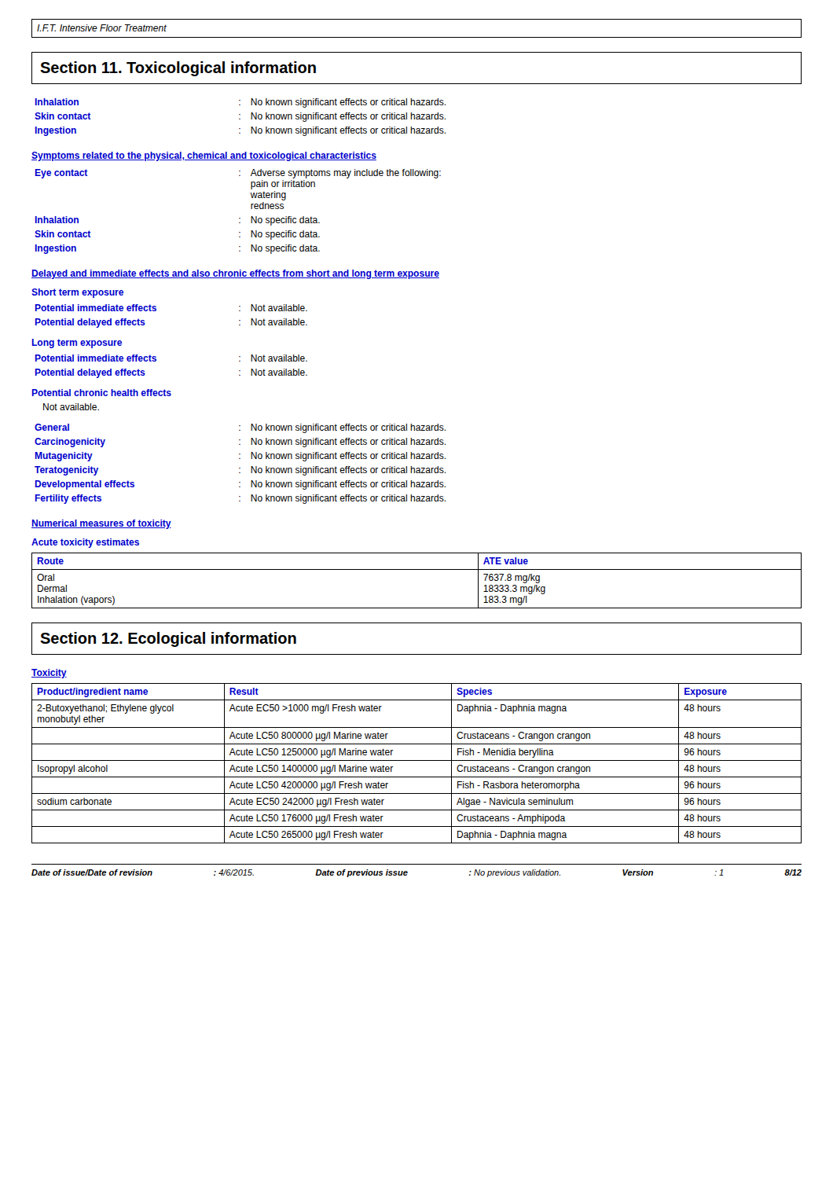I.F.T. Intensive Floor Treatment
Section 11. Toxicological information
| Inhalation | : | No known significant effects or critical hazards. |
| Skin contact | : | No known significant effects or critical hazards. |
| Ingestion | : | No known significant effects or critical hazards. |
Symptoms related to the physical, chemical and toxicological characteristics
| Eye contact | : | Adverse symptoms may include the following: pain or irritation watering redness |
| Inhalation | : | No specific data. |
| Skin contact | : | No specific data. |
| Ingestion | : | No specific data. |
Delayed and immediate effects and also chronic effects from short and long term exposure
Short term exposure
| Potential immediate effects | : | Not available. |
| Potential delayed effects | : | Not available. |
Long term exposure
| Potential immediate effects | : | Not available. |
| Potential delayed effects | : | Not available. |
Potential chronic health effects
Not available.
| General | : | No known significant effects or critical hazards. |
| Carcinogenicity | : | No known significant effects or critical hazards. |
| Mutagenicity | : | No known significant effects or critical hazards. |
| Teratogenicity | : | No known significant effects or critical hazards. |
| Developmental effects | : | No known significant effects or critical hazards. |
| Fertility effects | : | No known significant effects or critical hazards. |
Numerical measures of toxicity
Acute toxicity estimates
| Route | ATE value |
| --- | --- |
| Oral Dermal Inhalation (vapors) | 7637.8 mg/kg 18333.3 mg/kg 183.3 mg/l |
Section 12. Ecological information
Toxicity
| Product/ingredient name | Result | Species | Exposure |
| --- | --- | --- | --- |
| 2-Butoxyethanol; Ethylene glycol monobutyl ether | Acute EC50 >1000 mg/l Fresh water | Daphnia - Daphnia magna | 48 hours |
| | Acute LC50 800000 µg/l Marine water | Crustaceans - Crangon crangon | 48 hours |
| | Acute LC50 1250000 µg/l Marine water | Fish - Menidia beryllina | 96 hours |
| Isopropyl alcohol | Acute LC50 1400000 µg/l Marine water | Crustaceans - Crangon crangon | 48 hours |
| | Acute LC50 4200000 µg/l Fresh water | Fish - Rasbora heteromorpha | 96 hours |
| sodium carbonate | Acute EC50 242000 µg/l Fresh water | Algae - Navicula seminulum | 96 hours |
| | Acute LC50 176000 µg/l Fresh water | Crustaceans - Amphipoda | 48 hours |
| | Acute LC50 265000 µg/l Fresh water | Daphnia - Daphnia magna | 48 hours |
Date of issue/Date of revision : 4/6/2015. Date of previous issue : No previous validation. Version : 1 8/12